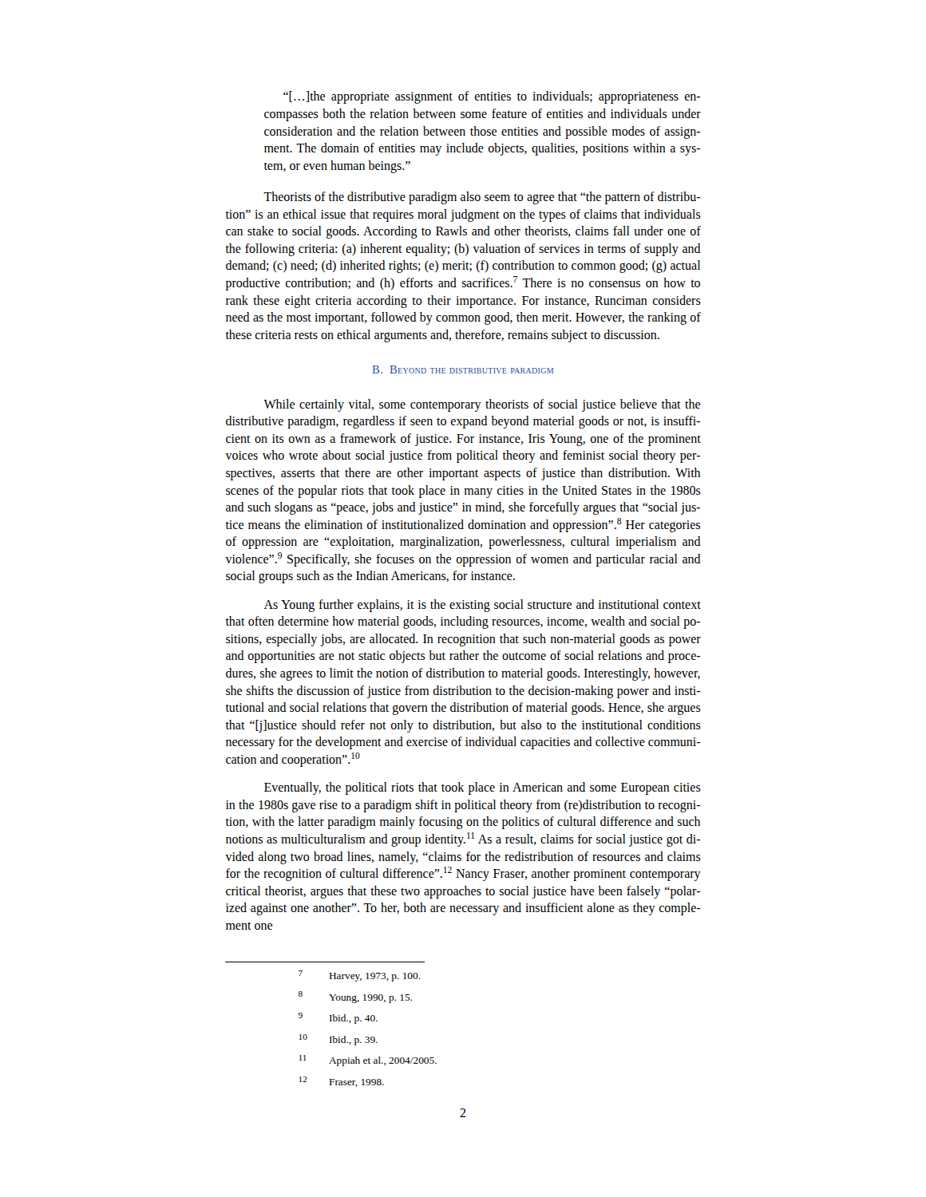“[…]the appropriate assignment of entities to individuals; appropriateness encompasses both the relation between some feature of entities and individuals under consideration and the relation between those entities and possible modes of assignment. The domain of entities may include objects, qualities, positions within a system, or even human beings.”
Theorists of the distributive paradigm also seem to agree that “the pattern of distribution” is an ethical issue that requires moral judgment on the types of claims that individuals can stake to social goods. According to Rawls and other theorists, claims fall under one of the following criteria: (a) inherent equality; (b) valuation of services in terms of supply and demand; (c) need; (d) inherited rights; (e) merit; (f) contribution to common good; (g) actual productive contribution; and (h) efforts and sacrifices.7 There is no consensus on how to rank these eight criteria according to their importance. For instance, Runciman considers need as the most important, followed by common good, then merit. However, the ranking of these criteria rests on ethical arguments and, therefore, remains subject to discussion.
B. Beyond the distributive paradigm
While certainly vital, some contemporary theorists of social justice believe that the distributive paradigm, regardless if seen to expand beyond material goods or not, is insufficient on its own as a framework of justice. For instance, Iris Young, one of the prominent voices who wrote about social justice from political theory and feminist social theory perspectives, asserts that there are other important aspects of justice than distribution. With scenes of the popular riots that took place in many cities in the United States in the 1980s and such slogans as “peace, jobs and justice” in mind, she forcefully argues that “social justice means the elimination of institutionalized domination and oppression”.8 Her categories of oppression are “exploitation, marginalization, powerlessness, cultural imperialism and violence”.9 Specifically, she focuses on the oppression of women and particular racial and social groups such as the Indian Americans, for instance.
As Young further explains, it is the existing social structure and institutional context that often determine how material goods, including resources, income, wealth and social positions, especially jobs, are allocated. In recognition that such non-material goods as power and opportunities are not static objects but rather the outcome of social relations and procedures, she agrees to limit the notion of distribution to material goods. Interestingly, however, she shifts the discussion of justice from distribution to the decision-making power and institutional and social relations that govern the distribution of material goods. Hence, she argues that “[j]ustice should refer not only to distribution, but also to the institutional conditions necessary for the development and exercise of individual capacities and collective communication and cooperation”.10
Eventually, the political riots that took place in American and some European cities in the 1980s gave rise to a paradigm shift in political theory from (re)distribution to recognition, with the latter paradigm mainly focusing on the politics of cultural difference and such notions as multiculturalism and group identity.11 As a result, claims for social justice got divided along two broad lines, namely, “claims for the redistribution of resources and claims for the recognition of cultural difference”.12 Nancy Fraser, another prominent contemporary critical theorist, argues that these two approaches to social justice have been falsely “polarized against one another”. To her, both are necessary and insufficient alone as they complement one
7 Harvey, 1973, p. 100.
8 Young, 1990, p. 15.
9 Ibid., p. 40.
10 Ibid., p. 39.
11 Appiah et al., 2004/2005.
12 Fraser, 1998.
2